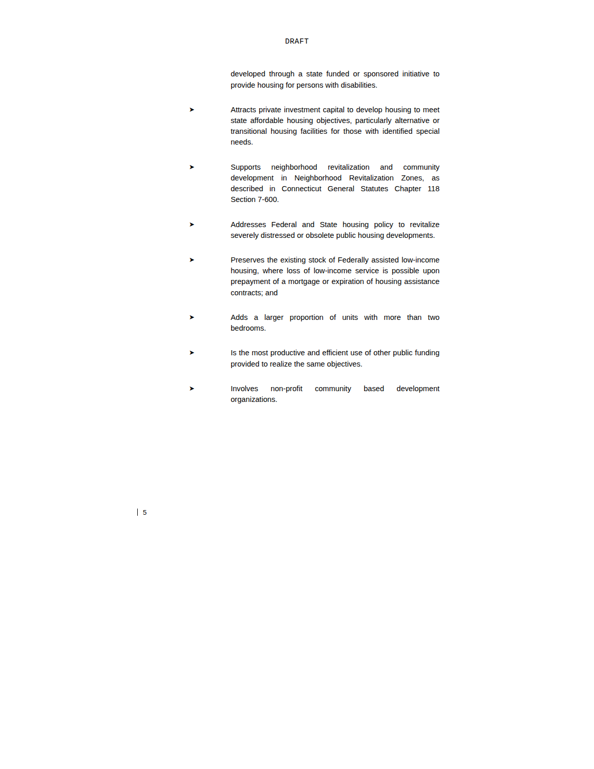DRAFT
developed through a state funded or sponsored initiative to provide housing for persons with disabilities.
Attracts private investment capital to develop housing to meet state affordable housing objectives, particularly alternative or transitional housing facilities for those with identified special needs.
Supports neighborhood revitalization and community development in Neighborhood Revitalization Zones, as described in Connecticut General Statutes Chapter 118 Section 7-600.
Addresses Federal and State housing policy to revitalize severely distressed or obsolete public housing developments.
Preserves the existing stock of Federally assisted low-income housing, where loss of low-income service is possible upon prepayment of a mortgage or expiration of housing assistance contracts; and
Adds a larger proportion of units with more than two bedrooms.
Is the most productive and efficient use of other public funding provided to realize the same objectives.
Involves non-profit community based development organizations.
5